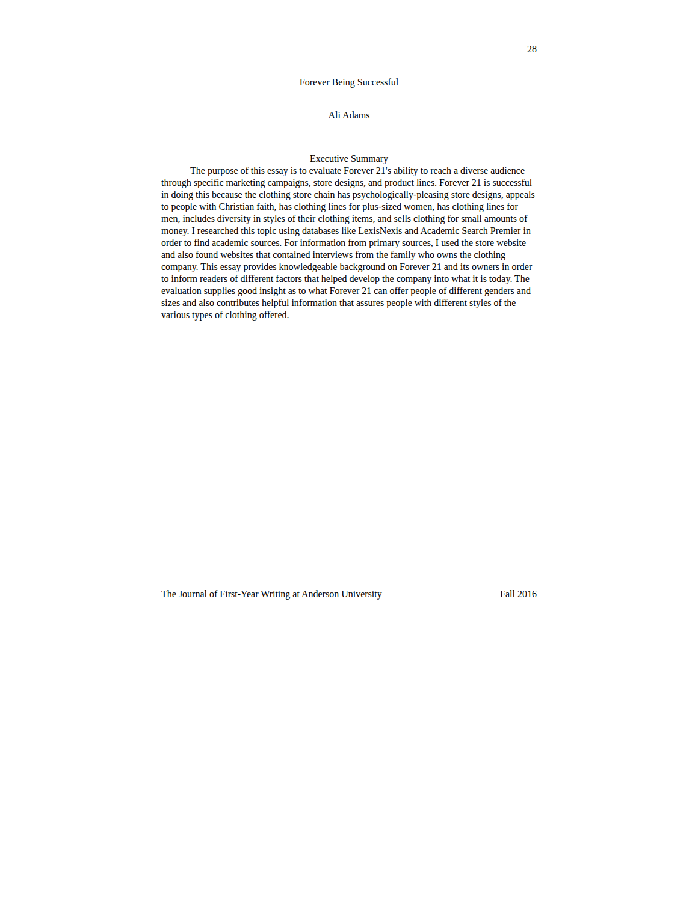28
Forever Being Successful
Ali Adams
Executive Summary
The purpose of this essay is to evaluate Forever 21's ability to reach a diverse audience through specific marketing campaigns, store designs, and product lines. Forever 21 is successful in doing this because the clothing store chain has psychologically-pleasing store designs, appeals to people with Christian faith, has clothing lines for plus-sized women, has clothing lines for men, includes diversity in styles of their clothing items, and sells clothing for small amounts of money. I researched this topic using databases like LexisNexis and Academic Search Premier in order to find academic sources. For information from primary sources, I used the store website and also found websites that contained interviews from the family who owns the clothing company. This essay provides knowledgeable background on Forever 21 and its owners in order to inform readers of different factors that helped develop the company into what it is today. The evaluation supplies good insight as to what Forever 21 can offer people of different genders and sizes and also contributes helpful information that assures people with different styles of the various types of clothing offered.
The Journal of First-Year Writing at Anderson University Fall 2016